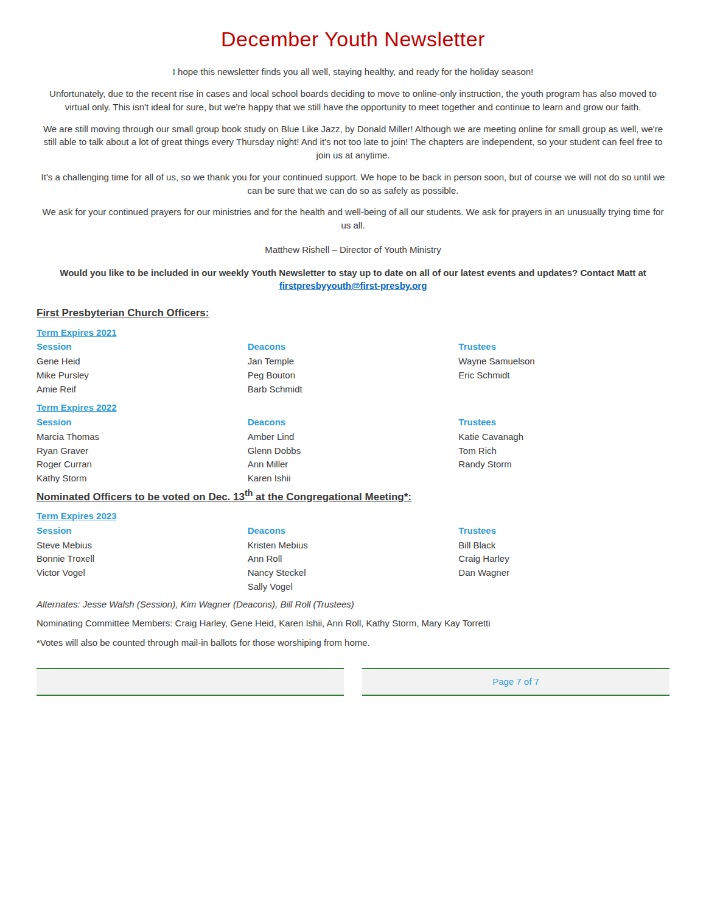December Youth Newsletter
I hope this newsletter finds you all well, staying healthy, and ready for the holiday season!
Unfortunately, due to the recent rise in cases and local school boards deciding to move to online-only instruction, the youth program has also moved to virtual only. This isn't ideal for sure, but we're happy that we still have the opportunity to meet together and continue to learn and grow our faith.
We are still moving through our small group book study on Blue Like Jazz, by Donald Miller! Although we are meeting online for small group as well, we're still able to talk about a lot of great things every Thursday night! And it's not too late to join! The chapters are independent, so your student can feel free to join us at anytime.
It's a challenging time for all of us, so we thank you for your continued support. We hope to be back in person soon, but of course we will not do so until we can be sure that we can do so as safely as possible.
We ask for your continued prayers for our ministries and for the health and well-being of all our students. We ask for prayers in an unusually trying time for us all.
Matthew Rishell – Director of Youth Ministry
Would you like to be included in our weekly Youth Newsletter to stay up to date on all of our latest events and updates? Contact Matt at firstpresbyyouth@first-presby.org
First Presbyterian Church Officers:
Term Expires 2021
| Session | Deacons | Trustees |
| --- | --- | --- |
| Gene Heid | Jan Temple | Wayne Samuelson |
| Mike Pursley | Peg Bouton | Eric Schmidt |
| Amie Reif | Barb Schmidt | |
Term Expires 2022
| Session | Deacons | Trustees |
| --- | --- | --- |
| Marcia Thomas | Amber Lind | Katie Cavanagh |
| Ryan Graver | Glenn Dobbs | Tom Rich |
| Roger Curran | Ann Miller | Randy Storm |
| Kathy Storm | Karen Ishii | |
Nominated Officers to be voted on Dec. 13th at the Congregational Meeting*:
Term Expires 2023
| Session | Deacons | Trustees |
| --- | --- | --- |
| Steve Mebius | Kristen Mebius | Bill Black |
| Bonnie Troxell | Ann Roll | Craig Harley |
| Victor Vogel | Nancy Steckel | Dan Wagner |
| | Sally Vogel | |
Alternates: Jesse Walsh (Session), Kim Wagner (Deacons), Bill Roll (Trustees)
Nominating Committee Members: Craig Harley, Gene Heid, Karen Ishii, Ann Roll, Kathy Storm, Mary Kay Torretti
*Votes will also be counted through mail-in ballots for those worshiping from home.
Page 7 of 7